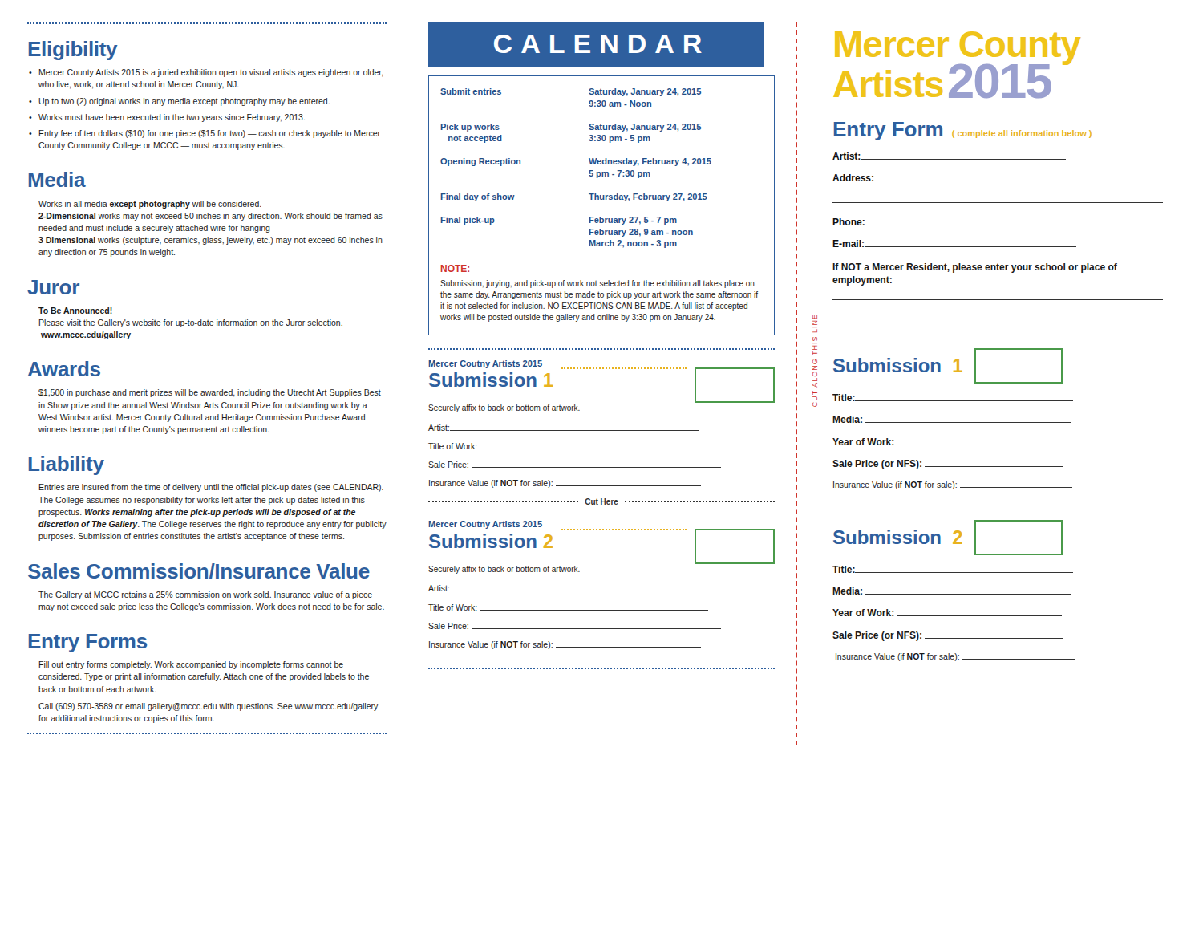Eligibility
Mercer County Artists 2015 is a juried exhibition open to visual artists ages eighteen or older, who live, work, or attend school in Mercer County, NJ.
Up to two (2) original works in any media except photography may be entered.
Works must have been executed in the two years since February, 2013.
Entry fee of ten dollars ($10) for one piece ($15 for two) — cash or check payable to Mercer County Community College or MCCC — must accompany entries.
Media
Works in all media except photography will be considered.
2-Dimensional works may not exceed 50 inches in any direction. Work should be framed as needed and must include a securely attached wire for hanging
3 Dimensional works (sculpture, ceramics, glass, jewelry, etc.) may not exceed 60 inches in any direction or 75 pounds in weight.
Juror
To Be Announced!
Please visit the Gallery's website for up-to-date information on the Juror selection. www.mccc.edu/gallery
Awards
$1,500 in purchase and merit prizes will be awarded, including the Utrecht Art Supplies Best in Show prize and the annual West Windsor Arts Council Prize for outstanding work by a West Windsor artist. Mercer County Cultural and Heritage Commission Purchase Award winners become part of the County's permanent art collection.
Liability
Entries are insured from the time of delivery until the official pick-up dates (see CALENDAR). The College assumes no responsibility for works left after the pick-up dates listed in this prospectus. Works remaining after the pick-up periods will be disposed of at the discretion of The Gallery. The College reserves the right to reproduce any entry for publicity purposes. Submission of entries constitutes the artist's acceptance of these terms.
Sales Commission/Insurance Value
The Gallery at MCCC retains a 25% commission on work sold. Insurance value of a piece may not exceed sale price less the College's commission. Work does not need to be for sale.
Entry Forms
Fill out entry forms completely. Work accompanied by incomplete forms cannot be considered. Type or print all information carefully. Attach one of the provided labels to the back or bottom of each artwork.
Call (609) 570-3589 or email gallery@mccc.edu with questions. See www.mccc.edu/gallery for additional instructions or copies of this form.
CALENDAR
| Submit entries | Saturday, January 24, 2015 9:30 am - Noon |
| Pick up works not accepted | Saturday, January 24, 2015 3:30 pm - 5 pm |
| Opening Reception | Wednesday, February 4, 2015 5 pm - 7:30 pm |
| Final day of show | Thursday, February 27, 2015 |
| Final pick-up | February 27, 5 - 7 pm February 28, 9 am - noon March 2, noon - 3 pm |
NOTE:
Submission, jurying, and pick-up of work not selected for the exhibition all takes place on the same day. Arrangements must be made to pick up your art work the same afternoon if it is not selected for inclusion. NO EXCEPTIONS CAN BE MADE. A full list of accepted works will be posted outside the gallery and online by 3:30 pm on January 24.
Mercer Coutny Artists 2015
Submission 1
Securely affix to back or bottom of artwork.
Artist:
Title of Work:
Sale Price:
Insurance Value (if NOT for sale):
Cut Here
Mercer Coutny Artists 2015
Submission 2
Securely affix to back or bottom of artwork.
Artist:
Title of Work:
Sale Price:
Insurance Value (if NOT for sale):
CUT ALONG THIS LINE
Mercer County
Artists2015
Entry Form
( complete all information below )
Artist:
Address:
Phone:
E-mail:
If NOT a Mercer Resident, please enter your school or place of employment:
Submission 1
Title:
Media:
Year of Work:
Sale Price (or NFS):
Insurance Value (if NOT for sale):
Submission 2
Title:
Media:
Year of Work:
Sale Price (or NFS):
Insurance Value (if NOT for sale):